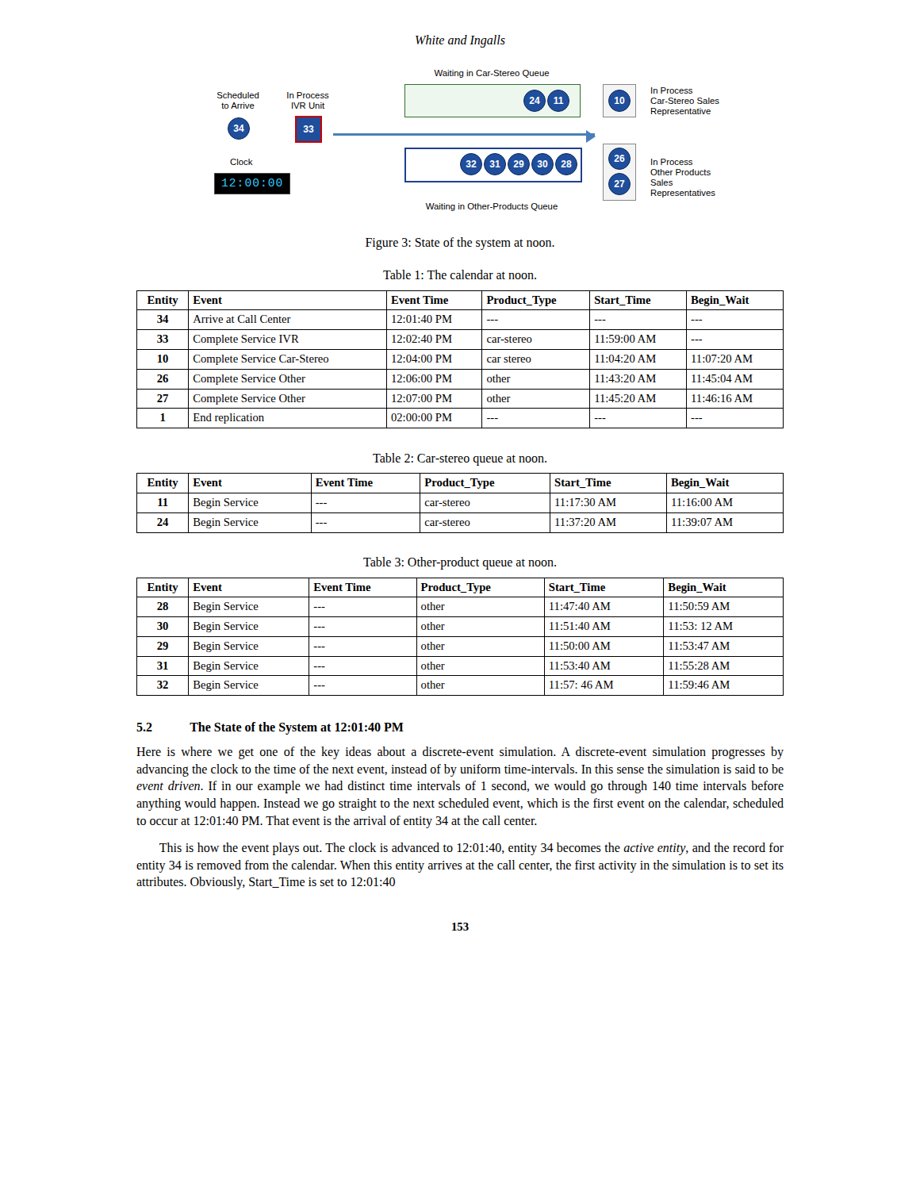White and Ingalls
Scheduled
to Arrive
In Process
IVR Unit
Waiting in Car-Stereo Queue
In Process
Car-Stereo Sales
Representative
In Process
Other Products Sales
Representatives
Waiting in Other-Products Queue
Clock
34
33
24
11
10
32
31
29
30
28
26
27
12:00:00
Figure 3: State of the system at noon.
Table 1: The calendar at noon.
| Entity | Event | Event Time | Product_Type | Start_Time | Begin_Wait |
| --- | --- | --- | --- | --- | --- |
| 34 | Arrive at Call Center | 12:01:40 PM | --- | --- | --- |
| 33 | Complete Service IVR | 12:02:40 PM | car-stereo | 11:59:00 AM | --- |
| 10 | Complete Service Car-Stereo | 12:04:00 PM | car stereo | 11:04:20 AM | 11:07:20 AM |
| 26 | Complete Service Other | 12:06:00 PM | other | 11:43:20 AM | 11:45:04 AM |
| 27 | Complete Service Other | 12:07:00 PM | other | 11:45:20 AM | 11:46:16 AM |
| 1 | End replication | 02:00:00 PM | --- | --- | --- |
Table 2: Car-stereo queue at noon.
| Entity | Event | Event Time | Product_Type | Start_Time | Begin_Wait |
| --- | --- | --- | --- | --- | --- |
| 11 | Begin Service | --- | car-stereo | 11:17:30 AM | 11:16:00 AM |
| 24 | Begin Service | --- | car-stereo | 11:37:20 AM | 11:39:07 AM |
Table 3: Other-product queue at noon.
| Entity | Event | Event Time | Product_Type | Start_Time | Begin_Wait |
| --- | --- | --- | --- | --- | --- |
| 28 | Begin Service | --- | other | 11:47:40 AM | 11:50:59 AM |
| 30 | Begin Service | --- | other | 11:51:40 AM | 11:53: 12 AM |
| 29 | Begin Service | --- | other | 11:50:00 AM | 11:53:47 AM |
| 31 | Begin Service | --- | other | 11:53:40 AM | 11:55:28 AM |
| 32 | Begin Service | --- | other | 11:57: 46 AM | 11:59:46 AM |
5.2 The State of the System at 12:01:40 PM
Here is where we get one of the key ideas about a discrete-event simulation. A discrete-event simulation progresses by advancing the clock to the time of the next event, instead of by uniform time-intervals. In this sense the simulation is said to be event driven. If in our example we had distinct time intervals of 1 second, we would go through 140 time intervals before anything would happen. Instead we go straight to the next scheduled event, which is the first event on the calendar, scheduled to occur at 12:01:40 PM. That event is the arrival of entity 34 at the call center.
This is how the event plays out. The clock is advanced to 12:01:40, entity 34 becomes the active entity, and the record for entity 34 is removed from the calendar. When this entity arrives at the call center, the first activity in the simulation is to set its attributes. Obviously, Start_Time is set to 12:01:40
153